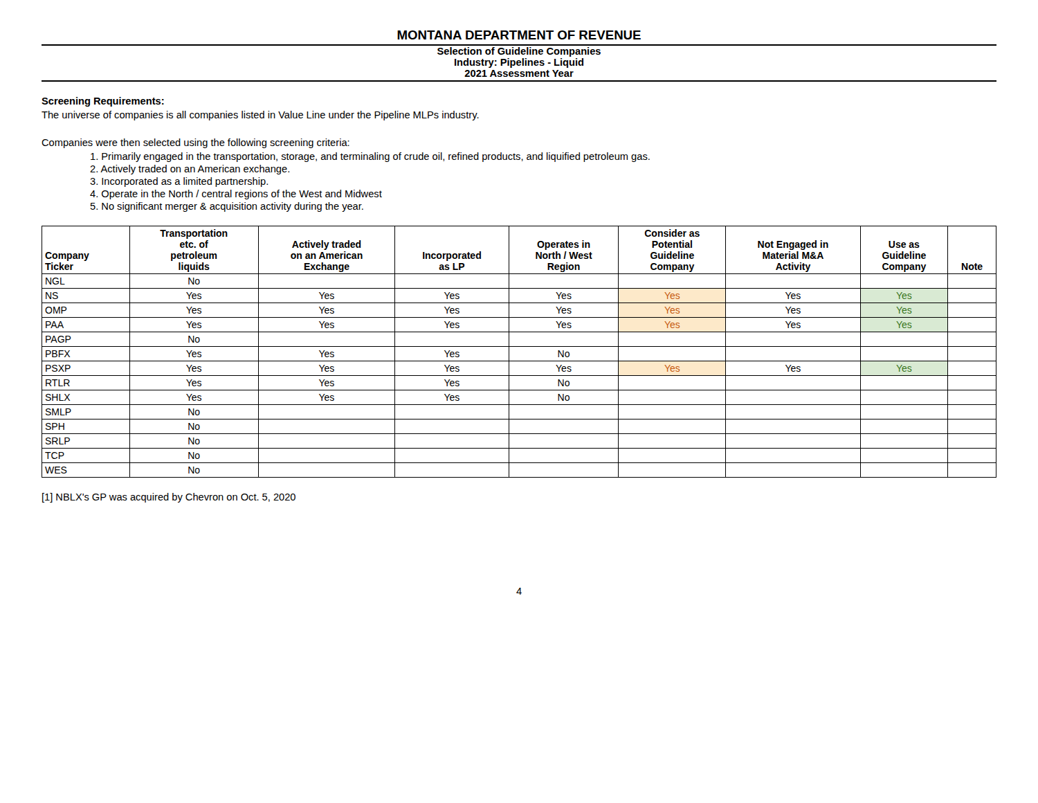MONTANA DEPARTMENT OF REVENUE
Selection of Guideline Companies
Industry: Pipelines - Liquid
2021 Assessment Year
Screening Requirements:
The universe of companies is all companies listed in Value Line under the Pipeline MLPs industry.
Companies were then selected using the following screening criteria:
1. Primarily engaged in the transportation, storage, and terminaling of crude oil, refined products, and liquified petroleum gas.
2. Actively traded on an American exchange.
3. Incorporated as a limited partnership.
4. Operate in the North / central regions of the West and Midwest
5. No significant merger & acquisition activity during the year.
| Company Ticker | Transportation etc. of petroleum liquids | Actively traded on an American Exchange | Incorporated as LP | Operates in North / West Region | Consider as Potential Guideline Company | Not Engaged in Material M&A Activity | Use as Guideline Company | Note |
| --- | --- | --- | --- | --- | --- | --- | --- | --- |
| NGL | No | | | | | | | |
| NS | Yes | Yes | Yes | Yes | Yes | Yes | Yes | |
| OMP | Yes | Yes | Yes | Yes | Yes | Yes | Yes | |
| PAA | Yes | Yes | Yes | Yes | Yes | Yes | Yes | |
| PAGP | No | | | | | | | |
| PBFX | Yes | Yes | Yes | No | | | | |
| PSXP | Yes | Yes | Yes | Yes | Yes | Yes | Yes | |
| RTLR | Yes | Yes | Yes | No | | | | |
| SHLX | Yes | Yes | Yes | No | | | | |
| SMLP | No | | | | | | | |
| SPH | No | | | | | | | |
| SRLP | No | | | | | | | |
| TCP | No | | | | | | | |
| WES | No | | | | | | | |
[1] NBLX's GP was acquired by Chevron on Oct. 5, 2020
4